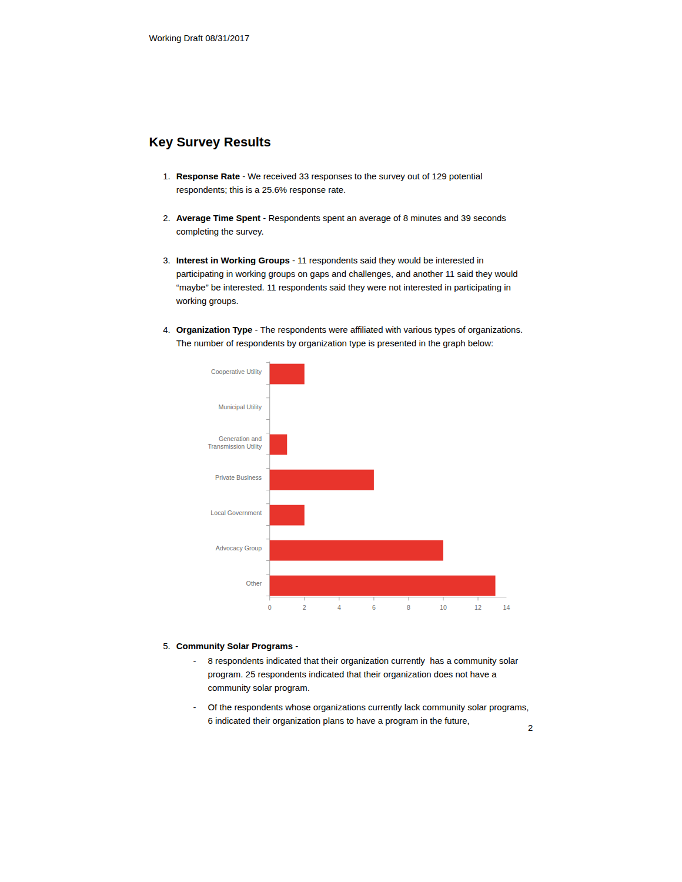Working Draft 08/31/2017
Key Survey Results
Response Rate - We received 33 responses to the survey out of 129 potential respondents; this is a 25.6% response rate.
Average Time Spent - Respondents spent an average of 8 minutes and 39 seconds completing the survey.
Interest in Working Groups - 11 respondents said they would be interested in participating in working groups on gaps and challenges, and another 11 said they would “maybe” be interested. 11 respondents said they were not interested in participating in working groups.
Organization Type - The respondents were affiliated with various types of organizations. The number of respondents by organization type is presented in the graph below:
Cooperative Utility Municipal Utility Generation and Transmission Utility Private Business Local Government Advocacy Group Other 0 2 4 6 8 10 12 14
Community Solar Programs -
8 respondents indicated that their organization currently has a community solar program. 25 respondents indicated that their organization does not have a community solar program.
Of the respondents whose organizations currently lack community solar programs, 6 indicated their organization plans to have a program in the future,
2